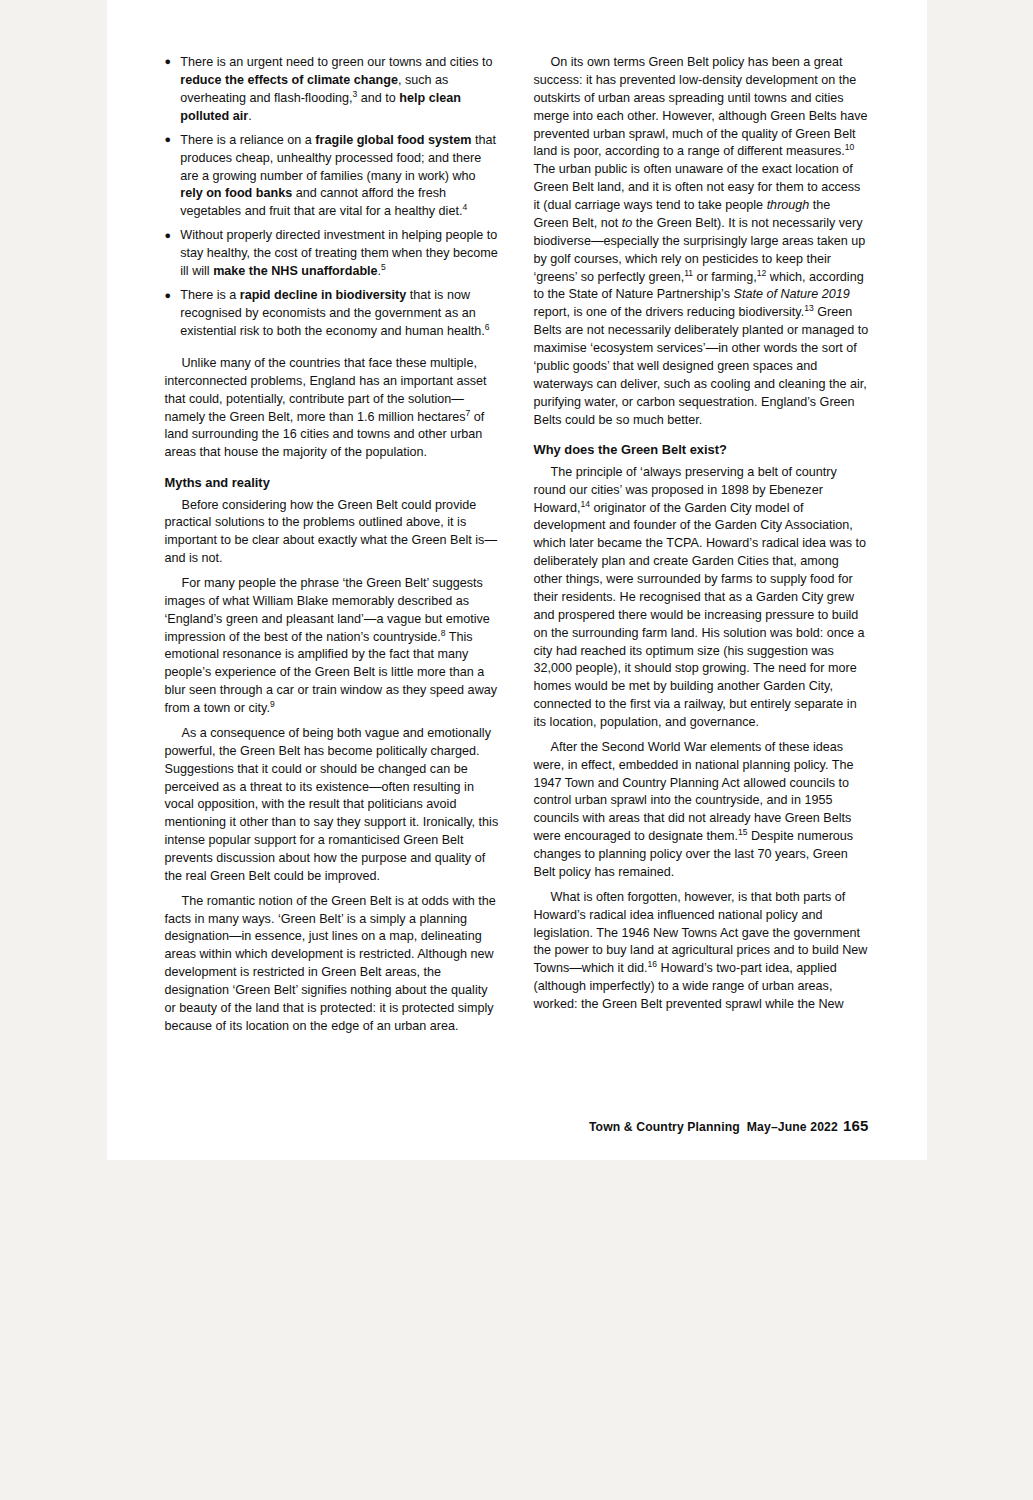There is an urgent need to green our towns and cities to reduce the effects of climate change, such as overheating and flash-flooding,3 and to help clean polluted air.
There is a reliance on a fragile global food system that produces cheap, unhealthy processed food; and there are a growing number of families (many in work) who rely on food banks and cannot afford the fresh vegetables and fruit that are vital for a healthy diet.4
Without properly directed investment in helping people to stay healthy, the cost of treating them when they become ill will make the NHS unaffordable.5
There is a rapid decline in biodiversity that is now recognised by economists and the government as an existential risk to both the economy and human health.6
Unlike many of the countries that face these multiple, interconnected problems, England has an important asset that could, potentially, contribute part of the solution—namely the Green Belt, more than 1.6 million hectares7 of land surrounding the 16 cities and towns and other urban areas that house the majority of the population.
Myths and reality
Before considering how the Green Belt could provide practical solutions to the problems outlined above, it is important to be clear about exactly what the Green Belt is—and is not.
For many people the phrase ‘the Green Belt’ suggests images of what William Blake memorably described as ‘England’s green and pleasant land’—a vague but emotive impression of the best of the nation’s countryside.8 This emotional resonance is amplified by the fact that many people’s experience of the Green Belt is little more than a blur seen through a car or train window as they speed away from a town or city.9
As a consequence of being both vague and emotionally powerful, the Green Belt has become politically charged. Suggestions that it could or should be changed can be perceived as a threat to its existence—often resulting in vocal opposition, with the result that politicians avoid mentioning it other than to say they support it. Ironically, this intense popular support for a romanticised Green Belt prevents discussion about how the purpose and quality of the real Green Belt could be improved.
The romantic notion of the Green Belt is at odds with the facts in many ways. ‘Green Belt’ is a simply a planning designation—in essence, just lines on a map, delineating areas within which development is restricted. Although new development is restricted in Green Belt areas, the designation ‘Green Belt’ signifies nothing about the quality or beauty of the land that is protected: it is protected simply because of its location on the edge of an urban area.
On its own terms Green Belt policy has been a great success: it has prevented low-density development on the outskirts of urban areas spreading until towns and cities merge into each other. However, although Green Belts have prevented urban sprawl, much of the quality of Green Belt land is poor, according to a range of different measures.10 The urban public is often unaware of the exact location of Green Belt land, and it is often not easy for them to access it (dual carriage ways tend to take people through the Green Belt, not to the Green Belt). It is not necessarily very biodiverse—especially the surprisingly large areas taken up by golf courses, which rely on pesticides to keep their ‘greens’ so perfectly green,11 or farming,12 which, according to the State of Nature Partnership’s State of Nature 2019 report, is one of the drivers reducing biodiversity.13 Green Belts are not necessarily deliberately planted or managed to maximise ‘ecosystem services’—in other words the sort of ‘public goods’ that well designed green spaces and waterways can deliver, such as cooling and cleaning the air, purifying water, or carbon sequestration. England’s Green Belts could be so much better.
Why does the Green Belt exist?
The principle of ‘always preserving a belt of country round our cities’ was proposed in 1898 by Ebenezer Howard,14 originator of the Garden City model of development and founder of the Garden City Association, which later became the TCPA. Howard’s radical idea was to deliberately plan and create Garden Cities that, among other things, were surrounded by farms to supply food for their residents. He recognised that as a Garden City grew and prospered there would be increasing pressure to build on the surrounding farm land. His solution was bold: once a city had reached its optimum size (his suggestion was 32,000 people), it should stop growing. The need for more homes would be met by building another Garden City, connected to the first via a railway, but entirely separate in its location, population, and governance.
After the Second World War elements of these ideas were, in effect, embedded in national planning policy. The 1947 Town and Country Planning Act allowed councils to control urban sprawl into the countryside, and in 1955 councils with areas that did not already have Green Belts were encouraged to designate them.15 Despite numerous changes to planning policy over the last 70 years, Green Belt policy has remained.
What is often forgotten, however, is that both parts of Howard’s radical idea influenced national policy and legislation. The 1946 New Towns Act gave the government the power to buy land at agricultural prices and to build New Towns—which it did.16 Howard’s two-part idea, applied (although imperfectly) to a wide range of urban areas, worked: the Green Belt prevented sprawl while the New
Town & Country Planning May–June 2022165